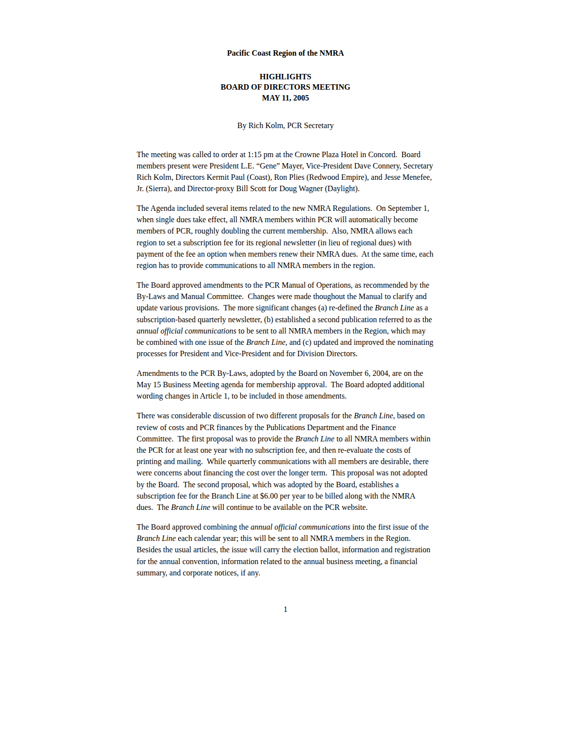Pacific Coast Region of the NMRA
HIGHLIGHTS
BOARD OF DIRECTORS MEETING
MAY 11, 2005
By Rich Kolm, PCR Secretary
The meeting was called to order at 1:15 pm at the Crowne Plaza Hotel in Concord. Board members present were President L.E. “Gene” Mayer, Vice-President Dave Connery, Secretary Rich Kolm, Directors Kermit Paul (Coast), Ron Plies (Redwood Empire), and Jesse Menefee, Jr. (Sierra), and Director-proxy Bill Scott for Doug Wagner (Daylight).
The Agenda included several items related to the new NMRA Regulations. On September 1, when single dues take effect, all NMRA members within PCR will automatically become members of PCR, roughly doubling the current membership. Also, NMRA allows each region to set a subscription fee for its regional newsletter (in lieu of regional dues) with payment of the fee an option when members renew their NMRA dues. At the same time, each region has to provide communications to all NMRA members in the region.
The Board approved amendments to the PCR Manual of Operations, as recommended by the By-Laws and Manual Committee. Changes were made thoughout the Manual to clarify and update various provisions. The more significant changes (a) re-defined the Branch Line as a subscription-based quarterly newsletter, (b) established a second publication referred to as the annual official communications to be sent to all NMRA members in the Region, which may be combined with one issue of the Branch Line, and (c) updated and improved the nominating processes for President and Vice-President and for Division Directors.
Amendments to the PCR By-Laws, adopted by the Board on November 6, 2004, are on the May 15 Business Meeting agenda for membership approval. The Board adopted additional wording changes in Article 1, to be included in those amendments.
There was considerable discussion of two different proposals for the Branch Line, based on review of costs and PCR finances by the Publications Department and the Finance Committee. The first proposal was to provide the Branch Line to all NMRA members within the PCR for at least one year with no subscription fee, and then re-evaluate the costs of printing and mailing. While quarterly communications with all members are desirable, there were concerns about financing the cost over the longer term. This proposal was not adopted by the Board. The second proposal, which was adopted by the Board, establishes a subscription fee for the Branch Line at $6.00 per year to be billed along with the NMRA dues. The Branch Line will continue to be available on the PCR website.
The Board approved combining the annual official communications into the first issue of the Branch Line each calendar year; this will be sent to all NMRA members in the Region. Besides the usual articles, the issue will carry the election ballot, information and registration for the annual convention, information related to the annual business meeting, a financial summary, and corporate notices, if any.
1